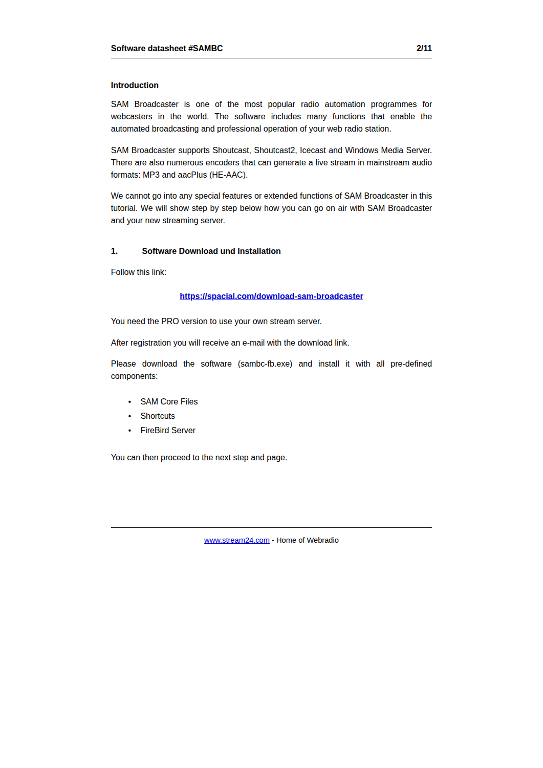Software datasheet #SAMBC 2/11
Introduction
SAM Broadcaster is one of the most popular radio automation programmes for webcasters in the world. The software includes many functions that enable the automated broadcasting and professional operation of your web radio station.
SAM Broadcaster supports Shoutcast, Shoutcast2, Icecast and Windows Media Server. There are also numerous encoders that can generate a live stream in mainstream audio formats: MP3 and aacPlus (HE-AAC).
We cannot go into any special features or extended functions of SAM Broadcaster in this tutorial. We will show step by step below how you can go on air with SAM Broadcaster and your new streaming server.
1. Software Download und Installation
Follow this link:
https://spacial.com/download-sam-broadcaster
You need the PRO version to use your own stream server.
After registration you will receive an e-mail with the download link.
Please download the software (sambc-fb.exe) and install it with all pre-defined components:
SAM Core Files
Shortcuts
FireBird Server
You can then proceed to the next step and page.
www.stream24.com - Home of Webradio